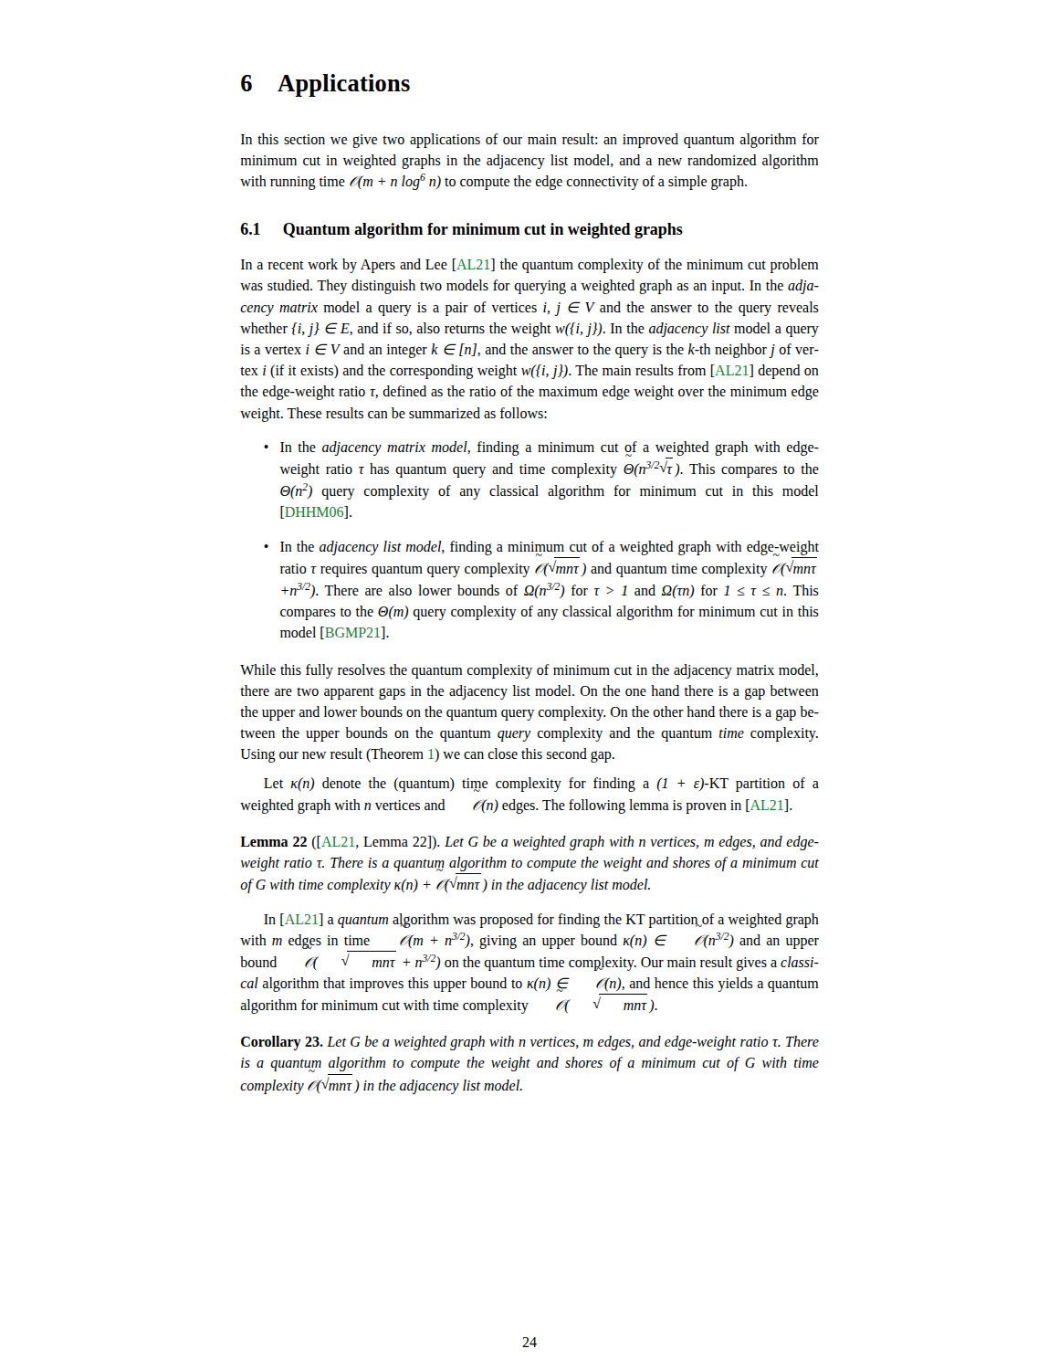6 Applications
In this section we give two applications of our main result: an improved quantum algorithm for minimum cut in weighted graphs in the adjacency list model, and a new randomized algorithm with running time 𝒪(m + n log6 n) to compute the edge connectivity of a simple graph.
6.1 Quantum algorithm for minimum cut in weighted graphs
In a recent work by Apers and Lee [AL21] the quantum complexity of the minimum cut problem was studied. They distinguish two models for querying a weighted graph as an input. In the adjacency matrix model a query is a pair of vertices i, j ∈ V and the answer to the query reveals whether {i, j} ∈ E, and if so, also returns the weight w({i, j}). In the adjacency list model a query is a vertex i ∈ V and an integer k ∈ [n], and the answer to the query is the k-th neighbor j of vertex i (if it exists) and the corresponding weight w({i, j}). The main results from [AL21] depend on the edge-weight ratio τ, defined as the ratio of the maximum edge weight over the minimum edge weight. These results can be summarized as follows:
In the adjacency matrix model, finding a minimum cut of a weighted graph with edge-weight ratio τ has quantum query and time complexity ~Θ(n3/2 τ). This compares to the Θ(n2) query complexity of any classical algorithm for minimum cut in this model [DHHM06].
In the adjacency list model, finding a minimum cut of a weighted graph with edge-weight ratio τ requires quantum query complexity ~𝒪(mnτ) and quantum time complexity ~𝒪(mnτ+n3/2). There are also lower bounds of Ω(n3/2) for τ > 1 and Ω(τn) for 1 ≤ τ ≤ n. This compares to the Θ(m) query complexity of any classical algorithm for minimum cut in this model [BGMP21].
While this fully resolves the quantum complexity of minimum cut in the adjacency matrix model, there are two apparent gaps in the adjacency list model. On the one hand there is a gap between the upper and lower bounds on the quantum query complexity. On the other hand there is a gap between the upper bounds on the quantum query complexity and the quantum time complexity. Using our new result (Theorem 1) we can close this second gap.
Let κ(n) denote the (quantum) time complexity for finding a (1 + ε)-KT partition of a weighted graph with n vertices and ~𝒪(n) edges. The following lemma is proven in [AL21].
Lemma 22 ([AL21, Lemma 22]). Let G be a weighted graph with n vertices, m edges, and edge-weight ratio τ. There is a quantum algorithm to compute the weight and shores of a minimum cut of G with time complexity κ(n) + ~𝒪(mnτ) in the adjacency list model.
In [AL21] a quantum algorithm was proposed for finding the KT partition of a weighted graph with m edges in time ~𝒪(m + n3/2), giving an upper bound κ(n) ∈ ~𝒪(n3/2) and an upper bound ~𝒪(mnτ + n3/2) on the quantum time complexity. Our main result gives a classical algorithm that improves this upper bound to κ(n) ∈ ~𝒪(n), and hence this yields a quantum algorithm for minimum cut with time complexity ~𝒪(mnτ).
Corollary 23. Let G be a weighted graph with n vertices, m edges, and edge-weight ratio τ. There is a quantum algorithm to compute the weight and shores of a minimum cut of G with time complexity ~𝒪(mnτ) in the adjacency list model.
24